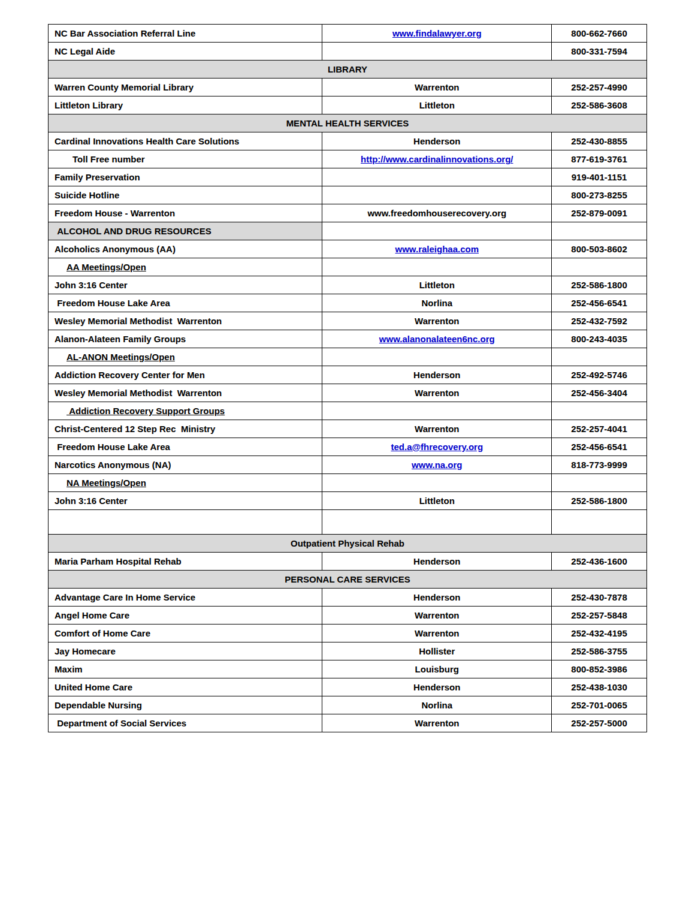| NC Bar Association Referral Line | www.findalawyer.org | 800-662-7660 |
| NC Legal Aide | | 800-331-7594 |
| LIBRARY |
| Warren County Memorial Library | Warrenton | 252-257-4990 |
| Littleton Library | Littleton | 252-586-3608 |
| MENTAL HEALTH SERVICES |
| Cardinal Innovations Health Care Solutions | Henderson | 252-430-8855 |
| Toll Free number | http://www.cardinalinnovations.org/ | 877-619-3761 |
| Family Preservation | | 919-401-1151 |
| Suicide Hotline | | 800-273-8255 |
| Freedom House - Warrenton | www.freedomhouserecovery.org | 252-879-0091 |
| ALCOHOL AND DRUG RESOURCES | | |
| Alcoholics Anonymous (AA) | www.raleighaa.com | 800-503-8602 |
| AA Meetings/Open | | |
| John 3:16 Center | Littleton | 252-586-1800 |
| Freedom House Lake Area | Norlina | 252-456-6541 |
| Wesley Memorial Methodist Warrenton | Warrenton | 252-432-7592 |
| Alanon-Alateen Family Groups | www.alanonalateen6nc.org | 800-243-4035 |
| AL-ANON Meetings/Open | | |
| Addiction Recovery Center for Men | Henderson | 252-492-5746 |
| Wesley Memorial Methodist Warrenton | Warrenton | 252-456-3404 |
| Addiction Recovery Support Groups | | |
| Christ-Centered 12 Step Rec Ministry | Warrenton | 252-257-4041 |
| Freedom House Lake Area | ted.a@fhrecovery.org | 252-456-6541 |
| Narcotics Anonymous (NA) | www.na.org | 818-773-9999 |
| NA Meetings/Open | | |
| John 3:16 Center | Littleton | 252-586-1800 |
| Outpatient Physical Rehab |
| Maria Parham Hospital Rehab | Henderson | 252-436-1600 |
| PERSONAL CARE SERVICES |
| Advantage Care In Home Service | Henderson | 252-430-7878 |
| Angel Home Care | Warrenton | 252-257-5848 |
| Comfort of Home Care | Warrenton | 252-432-4195 |
| Jay Homecare | Hollister | 252-586-3755 |
| Maxim | Louisburg | 800-852-3986 |
| United Home Care | Henderson | 252-438-1030 |
| Dependable Nursing | Norlina | 252-701-0065 |
| Department of Social Services | Warrenton | 252-257-5000 |